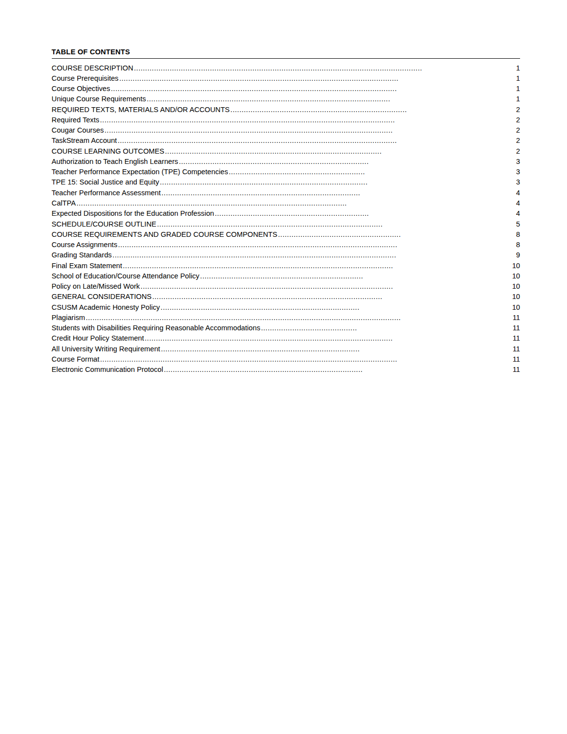TABLE OF CONTENTS
COURSE DESCRIPTION ................................................................................................................................. 1
Course Prerequisites ............................................................................................................................. 1
Course Objectives ................................................................................................................................ 1
Unique Course Requirements ............................................................................................................. 1
REQUIRED TEXTS, MATERIALS AND/OR ACCOUNTS ............................................................................... 2
Required Texts .................................................................................................................................... 2
Cougar Courses ................................................................................................................................. 2
TaskStream Account ............................................................................................................................. 2
COURSE LEARNING OUTCOMES ................................................................................................. 2
Authorization to Teach English Learners ..................................................................................... 3
Teacher Performance Expectation (TPE) Competencies ............................................................. 3
TPE 15: Social Justice and Equity ............................................................................................. 3
Teacher Performance Assessment ......................................................................................... 4
CalTPA ......................................................................................................................... 4
Expected Dispositions for the Education Profession ..................................................................... 4
SCHEDULE/COURSE OUTLINE ..................................................................................................... 5
COURSE REQUIREMENTS AND GRADED COURSE COMPONENTS ....................................................... 8
Course Assignments ............................................................................................................................. 8
Grading Standards ............................................................................................................................... 9
Final Exam Statement ......................................................................................................................... 10
School of Education/Course Attendance Policy ......................................................................... 10
Policy on Late/Missed Work ................................................................................................................. 10
GENERAL CONSIDERATIONS ....................................................................................................... 10
CSUSM Academic Honesty Policy ......................................................................................... 10
Plagiarism ............................................................................................................................................. 11
Students with Disabilities Requiring Reasonable Accommodations ........................................... 11
Credit Hour Policy Statement ............................................................................................................... 11
All University Writing Requirement ......................................................................................... 11
Course Format ..................................................................................................................................... 11
Electronic Communication Protocol ......................................................................................... 11